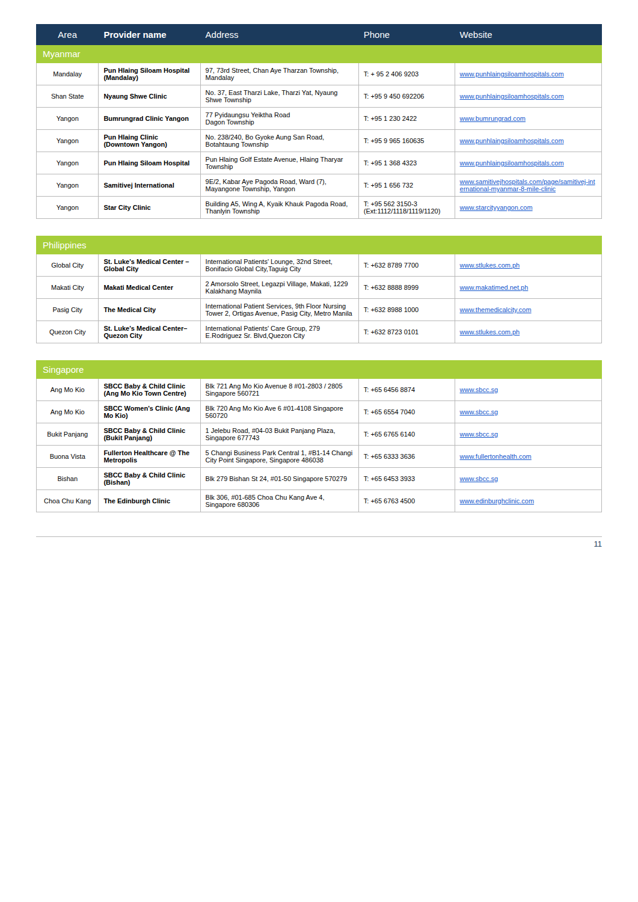| Area | Provider name | Address | Phone | Website |
| --- | --- | --- | --- | --- |
| Myanmar |
| Mandalay | Pun Hlaing Siloam Hospital (Mandalay) | 97, 73rd Street, Chan Aye Tharzan Township, Mandalay | T: + 95 2 406 9203 | www.punhlaingsiloamhospitals.com |
| Shan State | Nyaung Shwe Clinic | No. 37, East Tharzi Lake, Tharzi Yat, Nyaung Shwe Township | T: +95 9 450 692206 | www.punhlaingsiloamhospitals.com |
| Yangon | Bumrungrad Clinic Yangon | 77 Pyidaungsu Yeiktha Road Dagon Township | T: +95 1 230 2422 | www.bumrungrad.com |
| Yangon | Pun Hlaing Clinic (Downtown Yangon) | No. 238/240, Bo Gyoke Aung San Road, Botahtaung Township | T: +95 9 965 160635 | www.punhlaingsiloamhospitals.com |
| Yangon | Pun Hlaing Siloam Hospital | Pun Hlaing Golf Estate Avenue, Hlaing Tharyar Township | T: +95 1 368 4323 | www.punhlaingsiloamhospitals.com |
| Yangon | Samitivej International | 9E/2, Kabar Aye Pagoda Road, Ward (7), Mayangone Township, Yangon | T: +95 1 656 732 | www.samitivejhospitals.com/page/samitivej-international-myanmar-8-mile-clinic |
| Yangon | Star City Clinic | Building A5, Wing A, Kyaik Khauk Pagoda Road, Thanlyin Township | T: +95 562 3150-3 (Ext:1112/1118/1119/1120) | www.starcityyangon.com |
| Philippines |
| Global City | St. Luke's Medical Center – Global City | International Patients' Lounge, 32nd Street, Bonifacio Global City,Taguig City | T: +632 8789 7700 | www.stlukes.com.ph |
| Makati City | Makati Medical Center | 2 Amorsolo Street, Legazpi Village, Makati, 1229 Kalakhang Maynila | T: +632 8888 8999 | www.makatimed.net.ph |
| Pasig City | The Medical City | International Patient Services, 9th Floor Nursing Tower 2, Ortigas Avenue, Pasig City, Metro Manila | T: +632 8988 1000 | www.themedicalcity.com |
| Quezon City | St. Luke's Medical Center–Quezon City | International Patients' Care Group, 279 E.Rodriguez Sr. Blvd,Quezon City | T: +632 8723 0101 | www.stlukes.com.ph |
| Singapore |
| Ang Mo Kio | SBCC Baby & Child Clinic (Ang Mo Kio Town Centre) | Blk 721 Ang Mo Kio Avenue 8 #01-2803 / 2805 Singapore 560721 | T: +65 6456 8874 | www.sbcc.sg |
| Ang Mo Kio | SBCC Women's Clinic (Ang Mo Kio) | Blk 720 Ang Mo Kio Ave 6 #01-4108 Singapore 560720 | T: +65 6554 7040 | www.sbcc.sg |
| Bukit Panjang | SBCC Baby & Child Clinic (Bukit Panjang) | 1 Jelebu Road, #04-03 Bukit Panjang Plaza, Singapore 677743 | T: +65 6765 6140 | www.sbcc.sg |
| Buona Vista | Fullerton Healthcare @ The Metropolis | 5 Changi Business Park Central 1, #B1-14 Changi City Point Singapore, Singapore 486038 | T: +65 6333 3636 | www.fullertonhealth.com |
| Bishan | SBCC Baby & Child Clinic (Bishan) | Blk 279 Bishan St 24, #01-50 Singapore 570279 | T: +65 6453 3933 | www.sbcc.sg |
| Choa Chu Kang | The Edinburgh Clinic | Blk 306, #01-685 Choa Chu Kang Ave 4, Singapore 680306 | T: +65 6763 4500 | www.edinburghclinic.com |
11